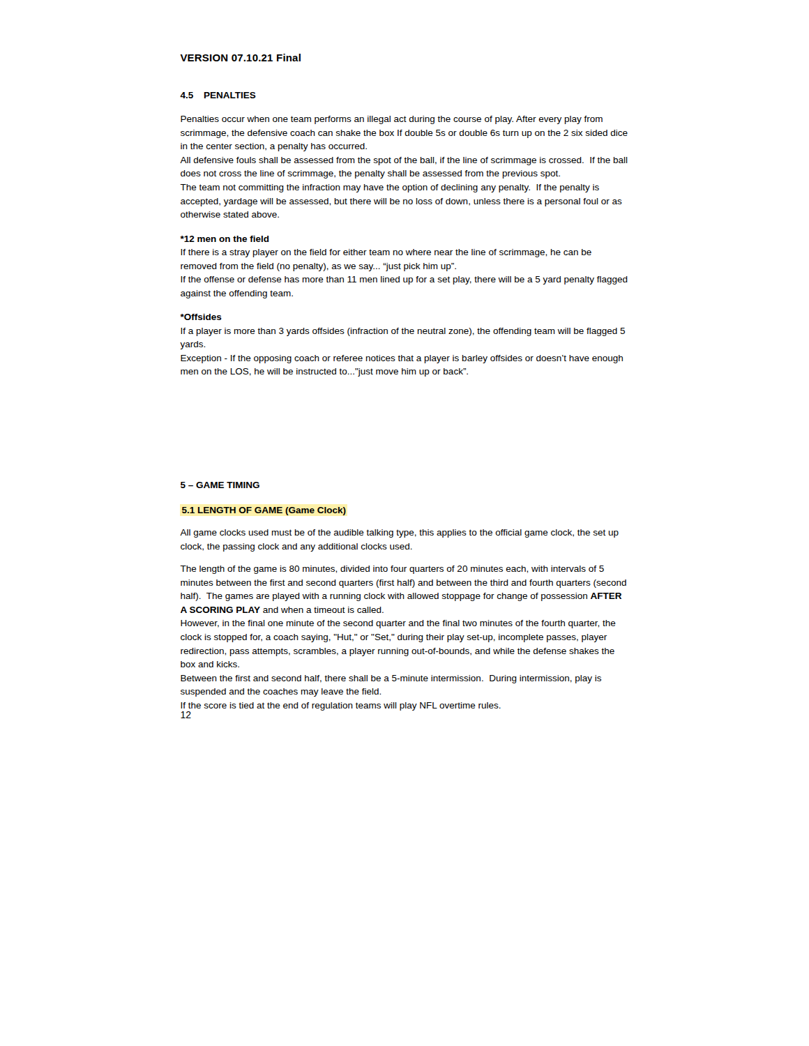VERSION 07.10.21 Final
4.5 PENALTIES
Penalties occur when one team performs an illegal act during the course of play. After every play from scrimmage, the defensive coach can shake the box If double 5s or double 6s turn up on the 2 six sided dice in the center section, a penalty has occurred.
All defensive fouls shall be assessed from the spot of the ball, if the line of scrimmage is crossed. If the ball does not cross the line of scrimmage, the penalty shall be assessed from the previous spot.
The team not committing the infraction may have the option of declining any penalty. If the penalty is accepted, yardage will be assessed, but there will be no loss of down, unless there is a personal foul or as otherwise stated above.
*12 men on the field
If there is a stray player on the field for either team no where near the line of scrimmage, he can be removed from the field (no penalty), as we say... “just pick him up”.
If the offense or defense has more than 11 men lined up for a set play, there will be a 5 yard penalty flagged against the offending team.
*Offsides
If a player is more than 3 yards offsides (infraction of the neutral zone), the offending team will be flagged 5 yards.
Exception - If the opposing coach or referee notices that a player is barley offsides or doesn’t have enough men on the LOS, he will be instructed to..."just move him up or back”.
5 – GAME TIMING
5.1 LENGTH OF GAME (Game Clock)
All game clocks used must be of the audible talking type, this applies to the official game clock, the set up clock, the passing clock and any additional clocks used.
The length of the game is 80 minutes, divided into four quarters of 20 minutes each, with intervals of 5 minutes between the first and second quarters (first half) and between the third and fourth quarters (second half). The games are played with a running clock with allowed stoppage for change of possession AFTER A SCORING PLAY and when a timeout is called.
However, in the final one minute of the second quarter and the final two minutes of the fourth quarter, the clock is stopped for, a coach saying, "Hut," or "Set," during their play set-up, incomplete passes, player redirection, pass attempts, scrambles, a player running out-of-bounds, and while the defense shakes the box and kicks.
Between the first and second half, there shall be a 5-minute intermission. During intermission, play is suspended and the coaches may leave the field.
If the score is tied at the end of regulation teams will play NFL overtime rules.
12